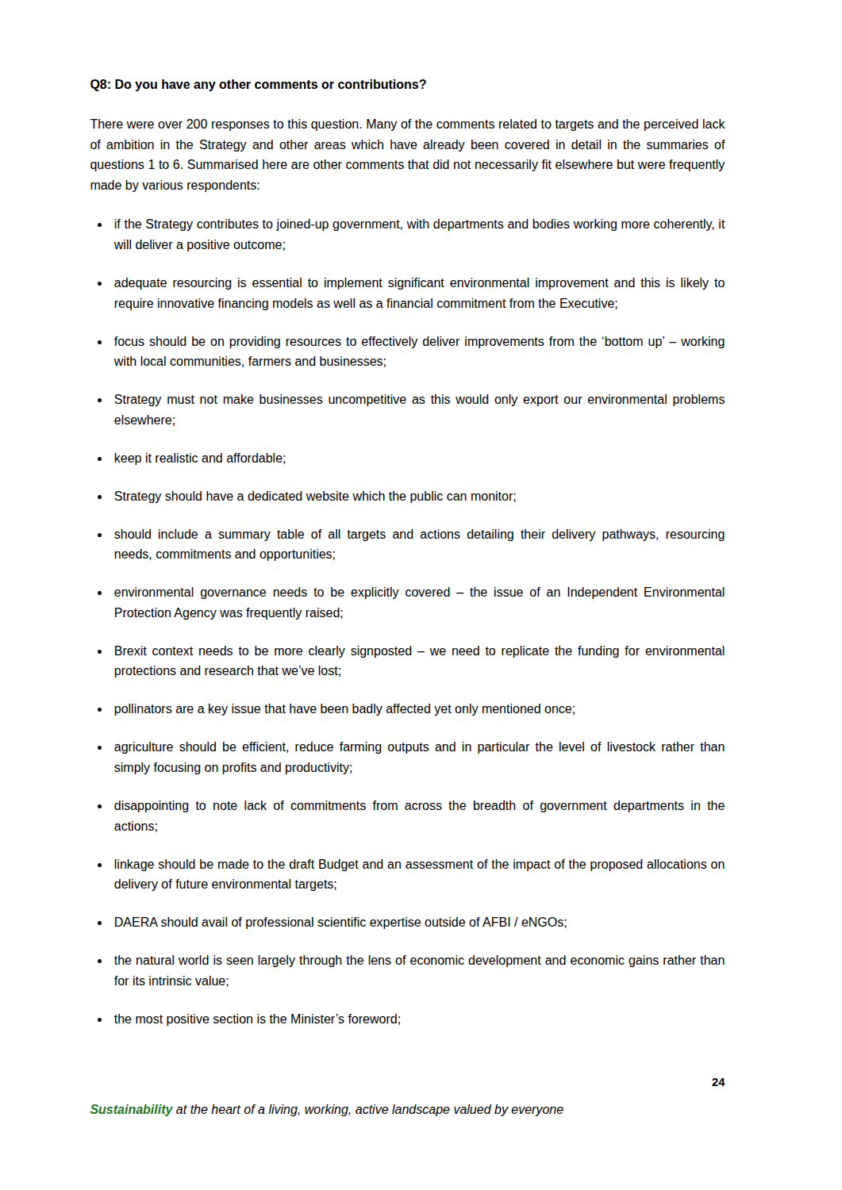Q8: Do you have any other comments or contributions?
There were over 200 responses to this question. Many of the comments related to targets and the perceived lack of ambition in the Strategy and other areas which have already been covered in detail in the summaries of questions 1 to 6. Summarised here are other comments that did not necessarily fit elsewhere but were frequently made by various respondents:
if the Strategy contributes to joined-up government, with departments and bodies working more coherently, it will deliver a positive outcome;
adequate resourcing is essential to implement significant environmental improvement and this is likely to require innovative financing models as well as a financial commitment from the Executive;
focus should be on providing resources to effectively deliver improvements from the ‘bottom up’ – working with local communities, farmers and businesses;
Strategy must not make businesses uncompetitive as this would only export our environmental problems elsewhere;
keep it realistic and affordable;
Strategy should have a dedicated website which the public can monitor;
should include a summary table of all targets and actions detailing their delivery pathways, resourcing needs, commitments and opportunities;
environmental governance needs to be explicitly covered – the issue of an Independent Environmental Protection Agency was frequently raised;
Brexit context needs to be more clearly signposted – we need to replicate the funding for environmental protections and research that we’ve lost;
pollinators are a key issue that have been badly affected yet only mentioned once;
agriculture should be efficient, reduce farming outputs and in particular the level of livestock rather than simply focusing on profits and productivity;
disappointing to note lack of commitments from across the breadth of government departments in the actions;
linkage should be made to the draft Budget and an assessment of the impact of the proposed allocations on delivery of future environmental targets;
DAERA should avail of professional scientific expertise outside of AFBI / eNGOs;
the natural world is seen largely through the lens of economic development and economic gains rather than for its intrinsic value;
the most positive section is the Minister’s foreword;
24
Sustainability at the heart of a living, working, active landscape valued by everyone